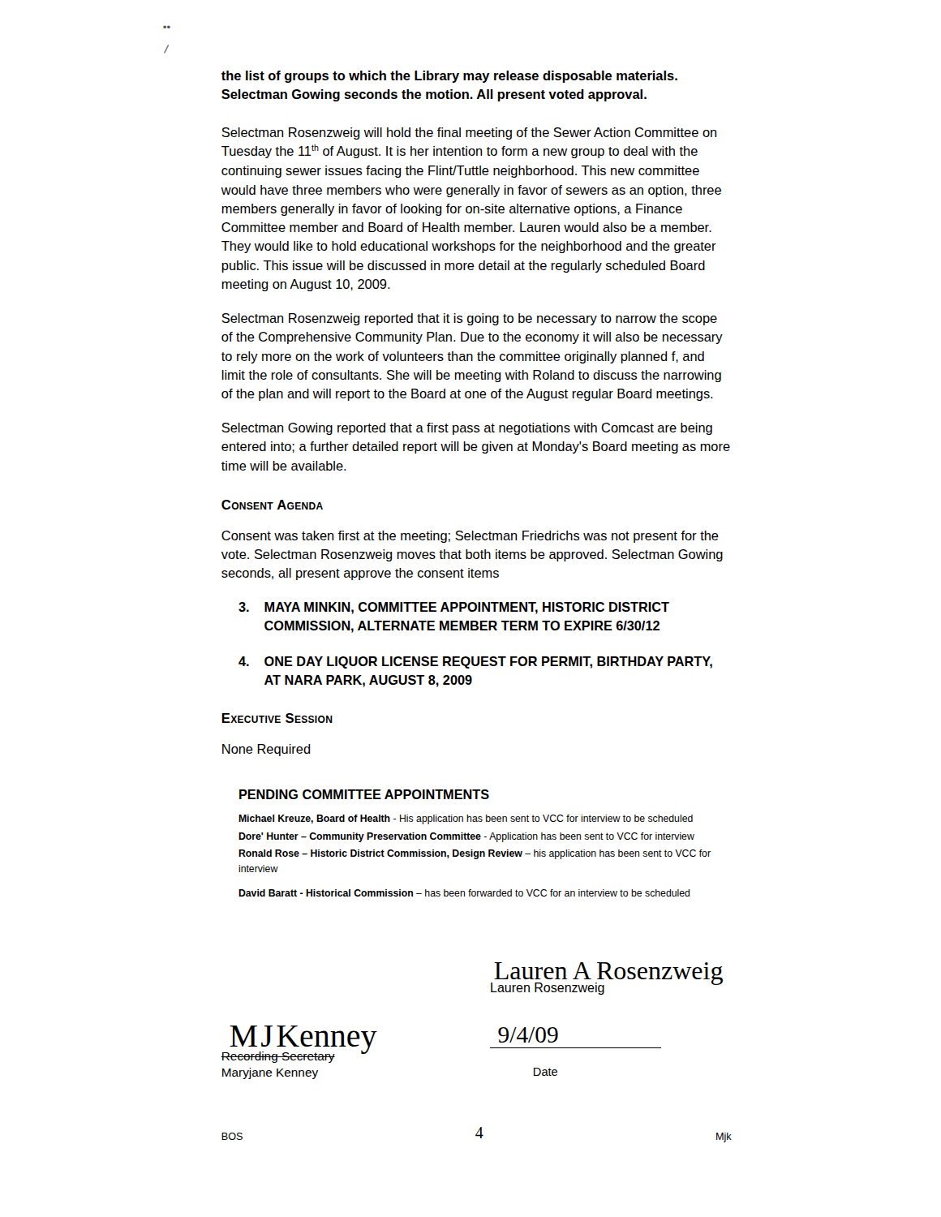•• /
the list of groups to which the Library may release disposable materials. Selectman Gowing seconds the motion. All present voted approval.
Selectman Rosenzweig will hold the final meeting of the Sewer Action Committee on Tuesday the 11th of August. It is her intention to form a new group to deal with the continuing sewer issues facing the Flint/Tuttle neighborhood. This new committee would have three members who were generally in favor of sewers as an option, three members generally in favor of looking for on-site alternative options, a Finance Committee member and Board of Health member. Lauren would also be a member. They would like to hold educational workshops for the neighborhood and the greater public. This issue will be discussed in more detail at the regularly scheduled Board meeting on August 10, 2009.
Selectman Rosenzweig reported that it is going to be necessary to narrow the scope of the Comprehensive Community Plan. Due to the economy it will also be necessary to rely more on the work of volunteers than the committee originally planned f, and limit the role of consultants. She will be meeting with Roland to discuss the narrowing of the plan and will report to the Board at one of the August regular Board meetings.
Selectman Gowing reported that a first pass at negotiations with Comcast are being entered into; a further detailed report will be given at Monday's Board meeting as more time will be available.
Consent Agenda
Consent was taken first at the meeting; Selectman Friedrichs was not present for the vote. Selectman Rosenzweig moves that both items be approved. Selectman Gowing seconds, all present approve the consent items
3. MAYA MINKIN, COMMITTEE APPOINTMENT, HISTORIC DISTRICT COMMISSION, ALTERNATE MEMBER TERM TO EXPIRE 6/30/12
4. ONE DAY LIQUOR LICENSE REQUEST FOR PERMIT, BIRTHDAY PARTY, AT NARA PARK, AUGUST 8, 2009
Executive Session
None Required
PENDING COMMITTEE APPOINTMENTS
Michael Kreuze, Board of Health - His application has been sent to VCC for interview to be scheduled
Dore' Hunter – Community Preservation Committee - Application has been sent to VCC for interview
Ronald Rose – Historic District Commission, Design Review – his application has been sent to VCC for interview
David Baratt - Historical Commission – has been forwarded to VCC for an interview to be scheduled
M J Kenney
Recording Secretary
Maryjane Kenney
Lauren A Rosenzweig
Lauren Rosenzweig
9/4/09
Date
BOS 4 Mjk